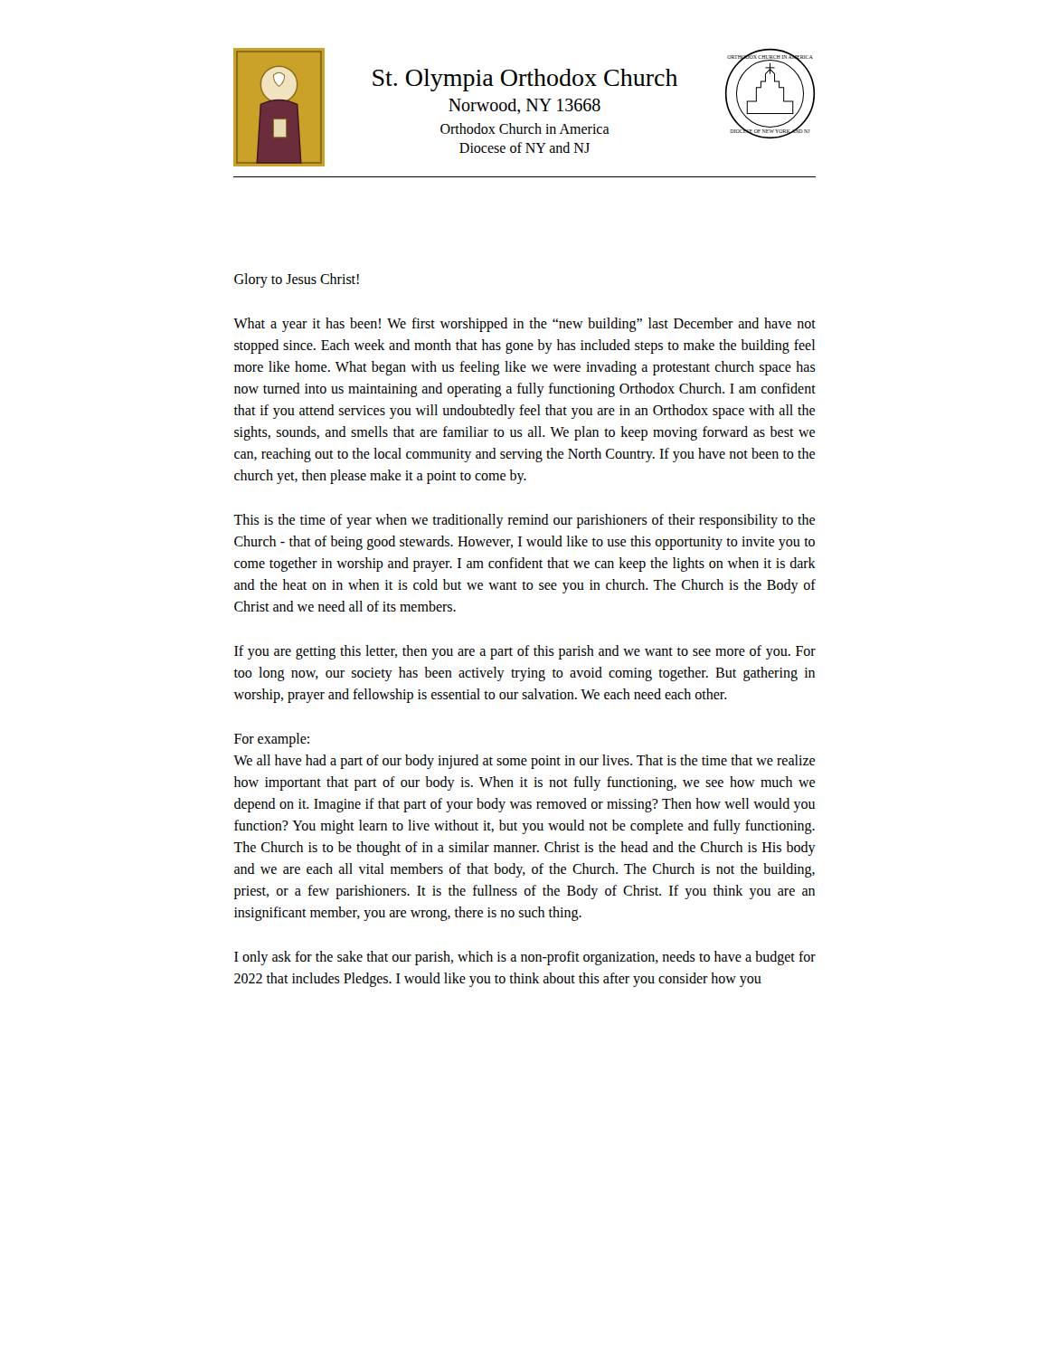St. Olympia Orthodox Church
Norwood, NY 13668
Orthodox Church in America
Diocese of NY and NJ
Glory to Jesus Christ!
What a year it has been! We first worshipped in the “new building” last December and have not stopped since. Each week and month that has gone by has included steps to make the building feel more like home. What began with us feeling like we were invading a protestant church space has now turned into us maintaining and operating a fully functioning Orthodox Church. I am confident that if you attend services you will undoubtedly feel that you are in an Orthodox space with all the sights, sounds, and smells that are familiar to us all. We plan to keep moving forward as best we can, reaching out to the local community and serving the North Country. If you have not been to the church yet, then please make it a point to come by.
This is the time of year when we traditionally remind our parishioners of their responsibility to the Church - that of being good stewards. However, I would like to use this opportunity to invite you to come together in worship and prayer. I am confident that we can keep the lights on when it is dark and the heat on in when it is cold but we want to see you in church. The Church is the Body of Christ and we need all of its members.
If you are getting this letter, then you are a part of this parish and we want to see more of you. For too long now, our society has been actively trying to avoid coming together. But gathering in worship, prayer and fellowship is essential to our salvation. We each need each other.
For example:
We all have had a part of our body injured at some point in our lives. That is the time that we realize how important that part of our body is. When it is not fully functioning, we see how much we depend on it. Imagine if that part of your body was removed or missing? Then how well would you function? You might learn to live without it, but you would not be complete and fully functioning. The Church is to be thought of in a similar manner. Christ is the head and the Church is His body and we are each all vital members of that body, of the Church. The Church is not the building, priest, or a few parishioners. It is the fullness of the Body of Christ. If you think you are an insignificant member, you are wrong, there is no such thing.
I only ask for the sake that our parish, which is a non-profit organization, needs to have a budget for 2022 that includes Pledges. I would like you to think about this after you consider how you